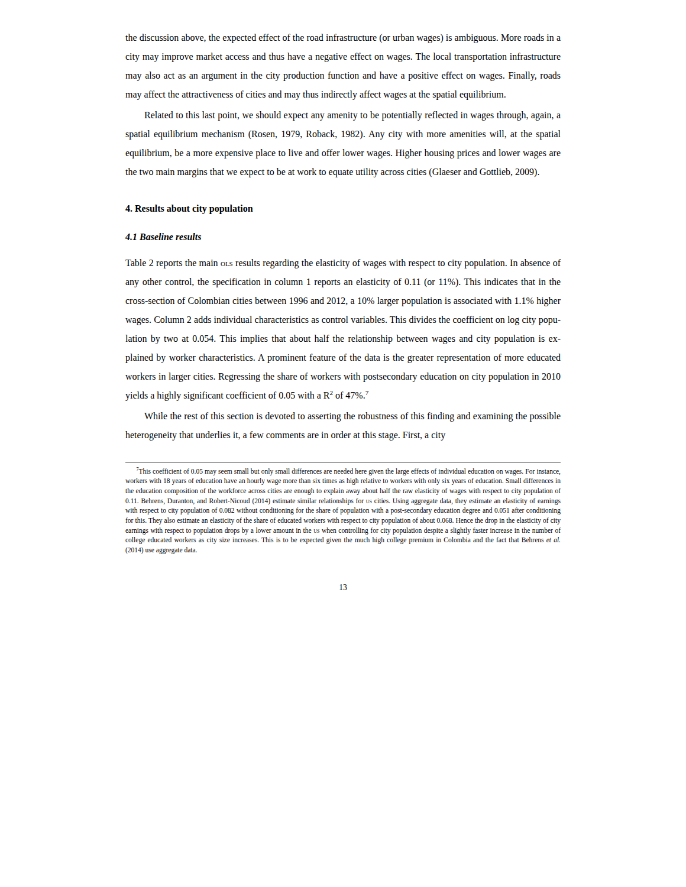the discussion above, the expected effect of the road infrastructure (or urban wages) is ambiguous. More roads in a city may improve market access and thus have a negative effect on wages. The local transportation infrastructure may also act as an argument in the city production function and have a positive effect on wages. Finally, roads may affect the attractiveness of cities and may thus indirectly affect wages at the spatial equilibrium.
Related to this last point, we should expect any amenity to be potentially reflected in wages through, again, a spatial equilibrium mechanism (Rosen, 1979, Roback, 1982). Any city with more amenities will, at the spatial equilibrium, be a more expensive place to live and offer lower wages. Higher housing prices and lower wages are the two main margins that we expect to be at work to equate utility across cities (Glaeser and Gottlieb, 2009).
4. Results about city population
4.1 Baseline results
Table 2 reports the main ols results regarding the elasticity of wages with respect to city population. In absence of any other control, the specification in column 1 reports an elasticity of 0.11 (or 11%). This indicates that in the cross-section of Colombian cities between 1996 and 2012, a 10% larger population is associated with 1.1% higher wages. Column 2 adds individual characteristics as control variables. This divides the coefficient on log city population by two at 0.054. This implies that about half the relationship between wages and city population is explained by worker characteristics. A prominent feature of the data is the greater representation of more educated workers in larger cities. Regressing the share of workers with postsecondary education on city population in 2010 yields a highly significant coefficient of 0.05 with a R2 of 47%.7
While the rest of this section is devoted to asserting the robustness of this finding and examining the possible heterogeneity that underlies it, a few comments are in order at this stage. First, a city
7This coefficient of 0.05 may seem small but only small differences are needed here given the large effects of individual education on wages. For instance, workers with 18 years of education have an hourly wage more than six times as high relative to workers with only six years of education. Small differences in the education composition of the workforce across cities are enough to explain away about half the raw elasticity of wages with respect to city population of 0.11. Behrens, Duranton, and Robert-Nicoud (2014) estimate similar relationships for us cities. Using aggregate data, they estimate an elasticity of earnings with respect to city population of 0.082 without conditioning for the share of population with a post-secondary education degree and 0.051 after conditioning for this. They also estimate an elasticity of the share of educated workers with respect to city population of about 0.068. Hence the drop in the elasticity of city earnings with respect to population drops by a lower amount in the us when controlling for city population despite a slightly faster increase in the number of college educated workers as city size increases. This is to be expected given the much high college premium in Colombia and the fact that Behrens et al. (2014) use aggregate data.
13